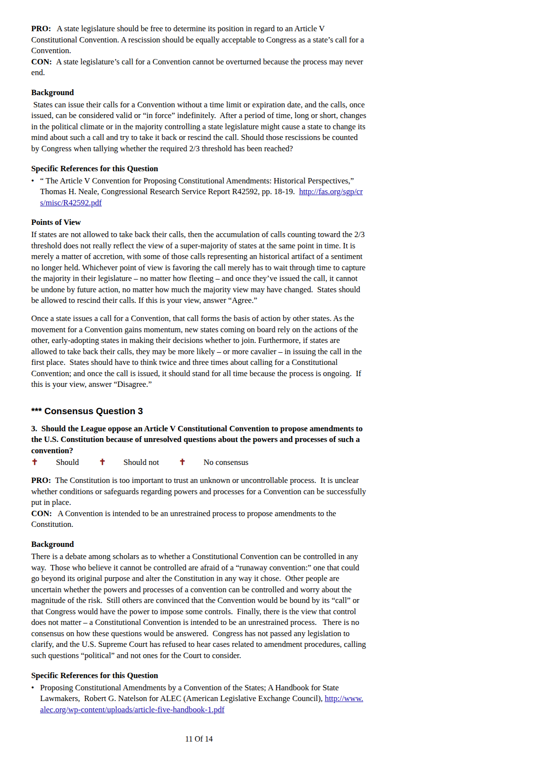PRO: A state legislature should be free to determine its position in regard to an Article V Constitutional Convention. A rescission should be equally acceptable to Congress as a state’s call for a Convention.
CON: A state legislature’s call for a Convention cannot be overturned because the process may never end.
Background
States can issue their calls for a Convention without a time limit or expiration date, and the calls, once issued, can be considered valid or “in force” indefinitely. After a period of time, long or short, changes in the political climate or in the majority controlling a state legislature might cause a state to change its mind about such a call and try to take it back or rescind the call. Should those rescissions be counted by Congress when tallying whether the required 2/3 threshold has been reached?
Specific References for this Question
“ The Article V Convention for Proposing Constitutional Amendments: Historical Perspectives,” Thomas H. Neale, Congressional Research Service Report R42592, pp. 18-19. http://fas.org/sgp/crs/misc/R42592.pdf
Points of View
If states are not allowed to take back their calls, then the accumulation of calls counting toward the 2/3 threshold does not really reflect the view of a super-majority of states at the same point in time. It is merely a matter of accretion, with some of those calls representing an historical artifact of a sentiment no longer held. Whichever point of view is favoring the call merely has to wait through time to capture the majority in their legislature – no matter how fleeting – and once they’ve issued the call, it cannot be undone by future action, no matter how much the majority view may have changed. States should be allowed to rescind their calls. If this is your view, answer “Agree.”
Once a state issues a call for a Convention, that call forms the basis of action by other states. As the movement for a Convention gains momentum, new states coming on board rely on the actions of the other, early-adopting states in making their decisions whether to join. Furthermore, if states are allowed to take back their calls, they may be more likely – or more cavalier – in issuing the call in the first place. States should have to think twice and three times about calling for a Constitutional Convention; and once the call is issued, it should stand for all time because the process is ongoing. If this is your view, answer “Disagree.”
*** Consensus Question 3
3. Should the League oppose an Article V Constitutional Convention to propose amendments to the U.S. Constitution because of unresolved questions about the powers and processes of such a convention?
✝Should ✝Should not ✝No consensus
PRO: The Constitution is too important to trust an unknown or uncontrollable process. It is unclear whether conditions or safeguards regarding powers and processes for a Convention can be successfully put in place.
CON: A Convention is intended to be an unrestrained process to propose amendments to the Constitution.
Background
There is a debate among scholars as to whether a Constitutional Convention can be controlled in any way. Those who believe it cannot be controlled are afraid of a “runaway convention:” one that could go beyond its original purpose and alter the Constitution in any way it chose. Other people are uncertain whether the powers and processes of a convention can be controlled and worry about the magnitude of the risk. Still others are convinced that the Convention would be bound by its “call” or that Congress would have the power to impose some controls. Finally, there is the view that control does not matter – a Constitutional Convention is intended to be an unrestrained process. There is no consensus on how these questions would be answered. Congress has not passed any legislation to clarify, and the U.S. Supreme Court has refused to hear cases related to amendment procedures, calling such questions “political” and not ones for the Court to consider.
Specific References for this Question
Proposing Constitutional Amendments by a Convention of the States; A Handbook for State Lawmakers, Robert G. Natelson for ALEC (American Legislative Exchange Council), http://www.alec.org/wp-content/uploads/article-five-handbook-1.pdf
11 Of 14